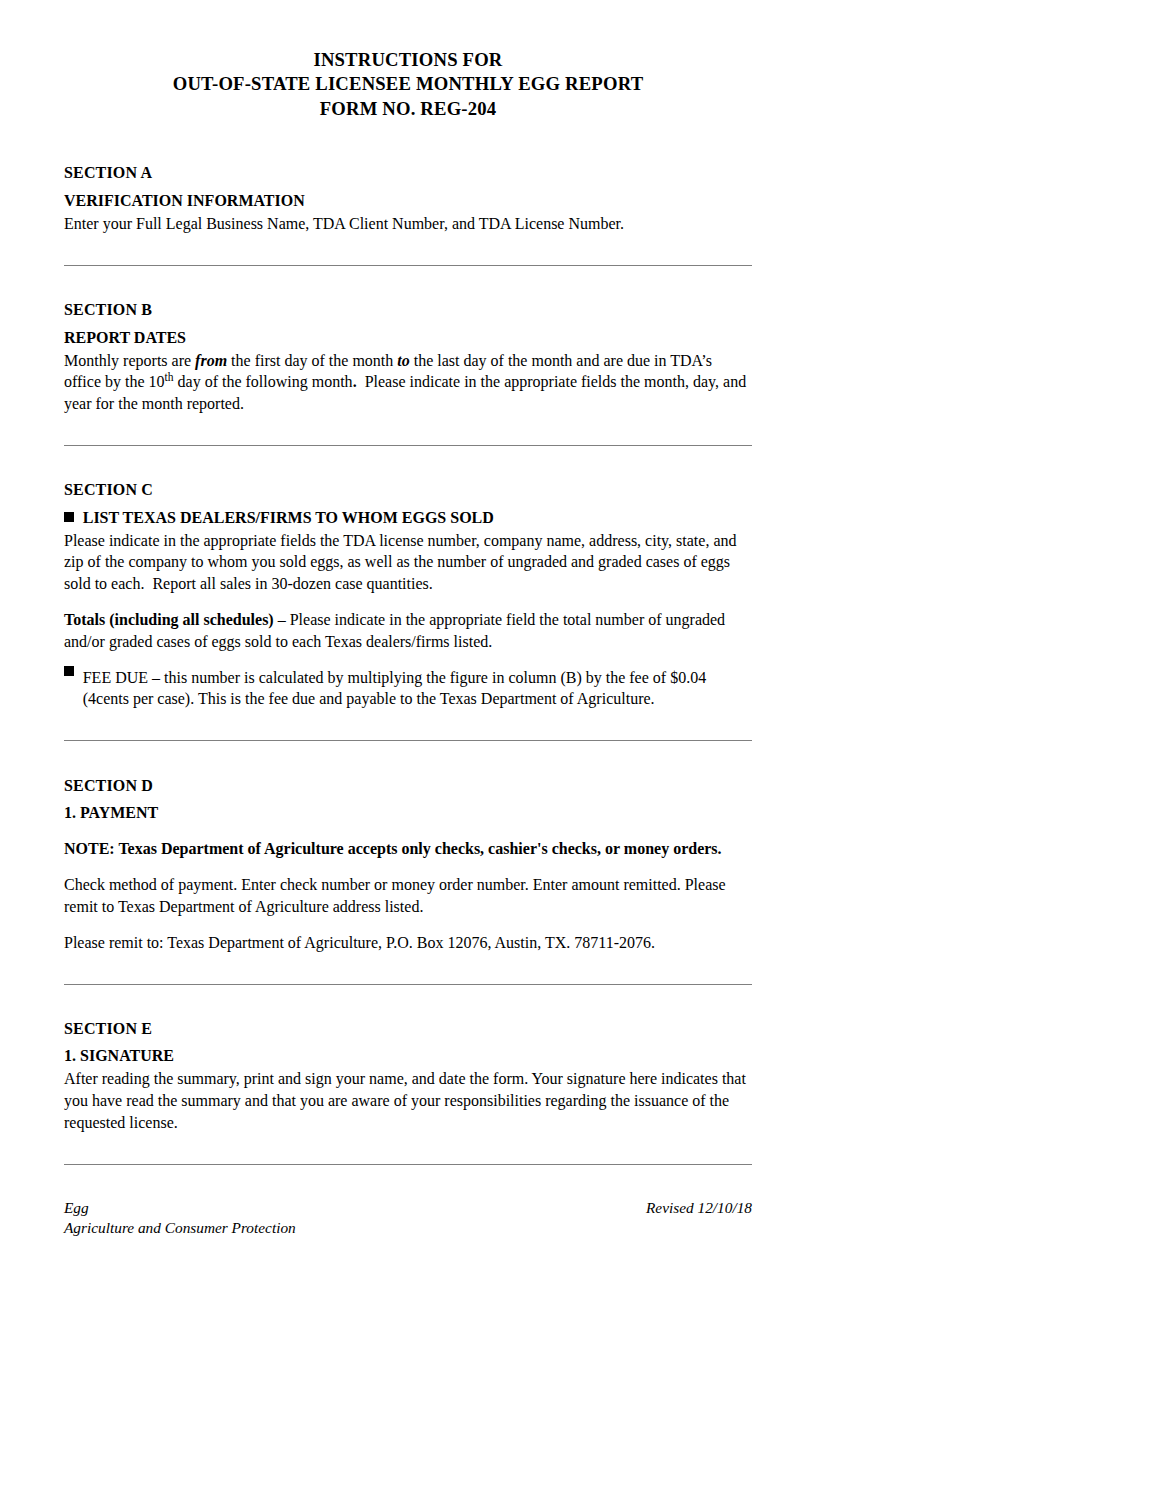INSTRUCTIONS FOR
OUT-OF-STATE LICENSEE MONTHLY EGG REPORT
FORM NO. REG-204
SECTION A
VERIFICATION INFORMATION
Enter your Full Legal Business Name, TDA Client Number, and TDA License Number.
SECTION B
REPORT DATES
Monthly reports are from the first day of the month to the last day of the month and are due in TDA’s office by the 10th day of the following month. Please indicate in the appropriate fields the month, day, and year for the month reported.
SECTION C
LIST TEXAS DEALERS/FIRMS TO WHOM EGGS SOLD
Please indicate in the appropriate fields the TDA license number, company name, address, city, state, and zip of the company to whom you sold eggs, as well as the number of ungraded and graded cases of eggs sold to each. Report all sales in 30-dozen case quantities.
Totals (including all schedules) – Please indicate in the appropriate field the total number of ungraded and/or graded cases of eggs sold to each Texas dealers/firms listed.
FEE DUE – this number is calculated by multiplying the figure in column (B) by the fee of $0.04 (4cents per case). This is the fee due and payable to the Texas Department of Agriculture.
SECTION D
1. PAYMENT
NOTE: Texas Department of Agriculture accepts only checks, cashier's checks, or money orders.
Check method of payment. Enter check number or money order number. Enter amount remitted. Please remit to Texas Department of Agriculture address listed.
Please remit to: Texas Department of Agriculture, P.O. Box 12076, Austin, TX. 78711-2076.
SECTION E
1. SIGNATURE
After reading the summary, print and sign your name, and date the form. Your signature here indicates that you have read the summary and that you are aware of your responsibilities regarding the issuance of the requested license.
Egg
Agriculture and Consumer Protection
Revised 12/10/18